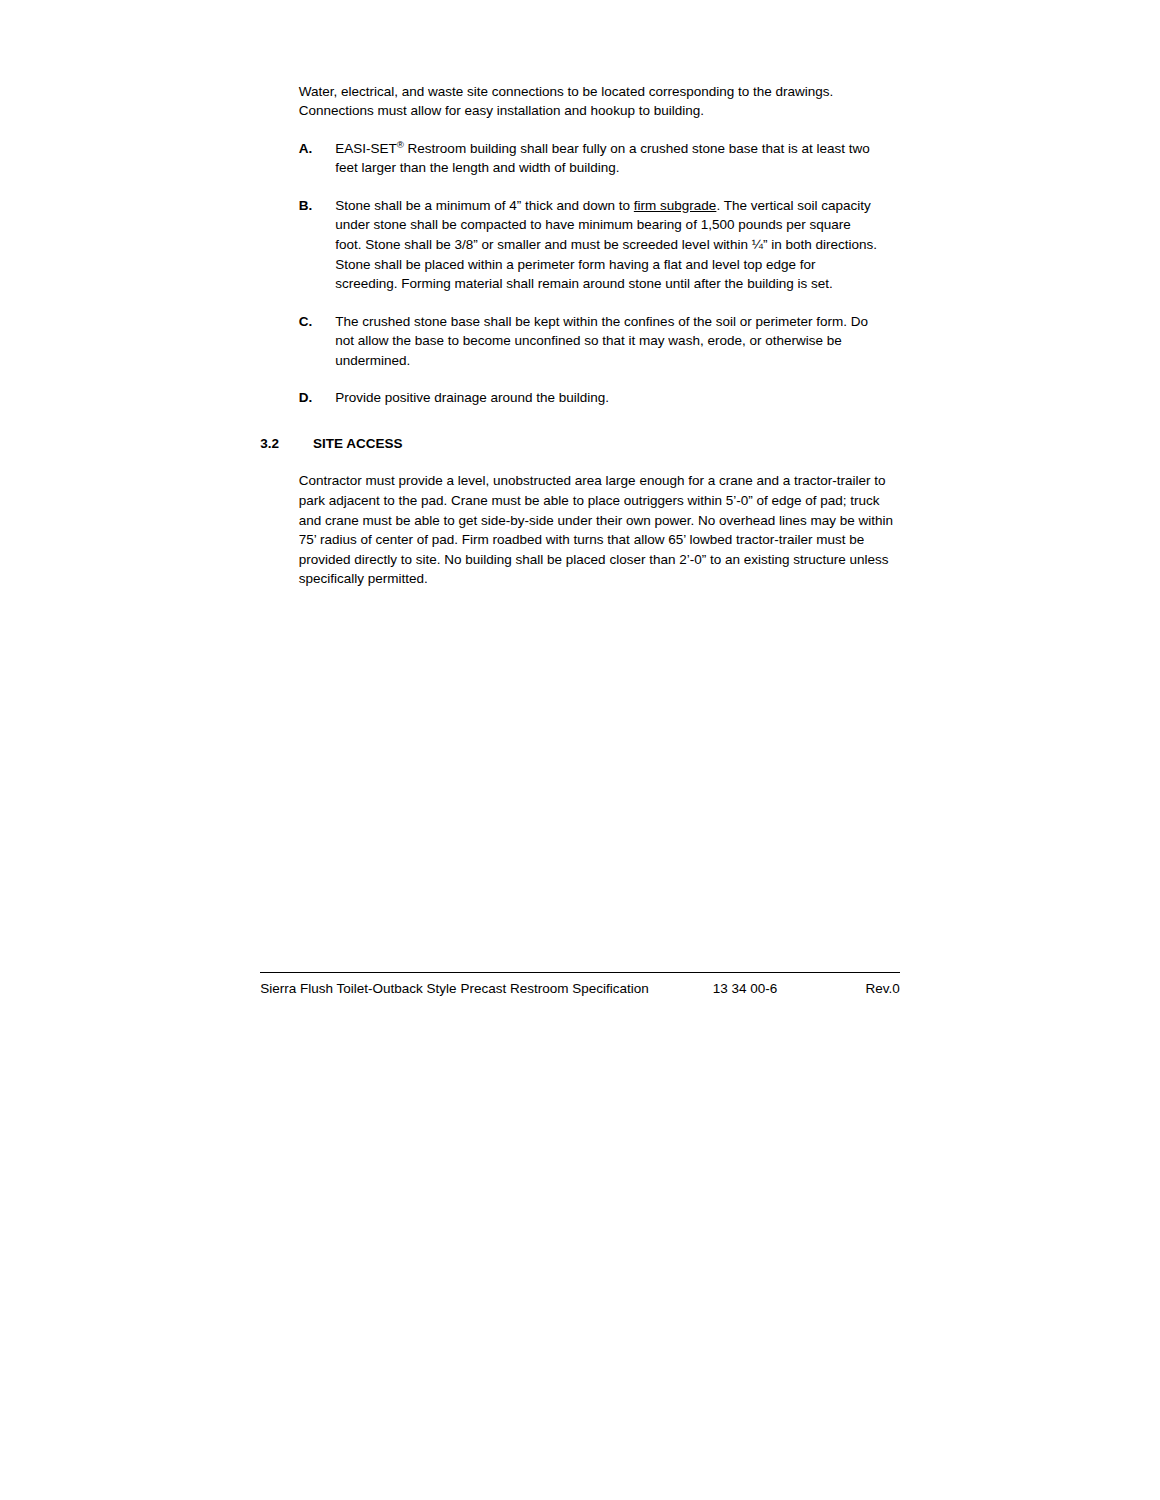Water, electrical, and waste site connections to be located corresponding to the drawings. Connections must allow for easy installation and hookup to building.
A.
EASI-SET® Restroom building shall bear fully on a crushed stone base that is at least two feet larger than the length and width of building.
B.
Stone shall be a minimum of 4” thick and down to firm subgrade. The vertical soil capacity under stone shall be compacted to have minimum bearing of 1,500 pounds per square foot. Stone shall be 3/8” or smaller and must be screeded level within ¼” in both directions. Stone shall be placed within a perimeter form having a flat and level top edge for screeding. Forming material shall remain around stone until after the building is set.
C.
The crushed stone base shall be kept within the confines of the soil or perimeter form. Do not allow the base to become unconfined so that it may wash, erode, or otherwise be undermined.
D.
Provide positive drainage around the building.
3.2
SITE ACCESS
Contractor must provide a level, unobstructed area large enough for a crane and a tractor-trailer to park adjacent to the pad. Crane must be able to place outriggers within 5’-0” of edge of pad; truck and crane must be able to get side-by-side under their own power. No overhead lines may be within 75’ radius of center of pad. Firm roadbed with turns that allow 65’ lowbed tractor-trailer must be provided directly to site. No building shall be placed closer than 2’-0” to an existing structure unless specifically permitted.
Sierra Flush Toilet-Outback Style Precast Restroom Specification
13 34 00-6
Rev.0